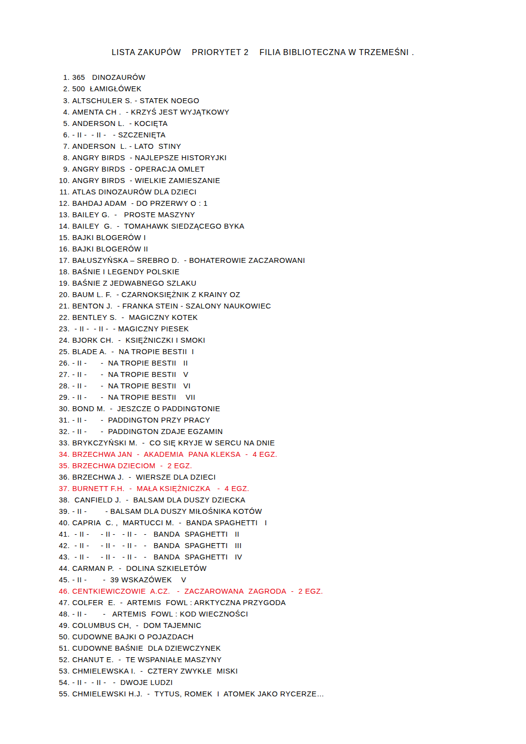LISTA ZAKUPÓW PRIORYTET 2 FILIA BIBLIOTECZNA W TRZEMEŚNI .
365 DINOZAURÓW
500 ŁAMIGŁÓWEK
ALTSCHULER S. - STATEK NOEGO
AMENTA CH . - KRZYŚ JEST WYJĄTKOWY
ANDERSON L. - KOCIĘTA
- II - - II - - SZCZENIĘTA
ANDERSON L. - LATO STINY
ANGRY BIRDS - NAJLEPSZE HISTORYJKI
ANGRY BIRDS - OPERACJA OMLET
ANGRY BIRDS - WIELKIE ZAMIESZANIE
ATLAS DINOZAURÓW DLA DZIECI
BAHDAJ ADAM - DO PRZERWY O : 1
BAILEY G. - PROSTE MASZYNY
BAILEY G. - TOMAHAWK SIEDZĄCEGO BYKA
BAJKI BLOGERÓW I
BAJKI BLOGERÓW II
BAŁUSZYŃSKA – SREBRO D. - BOHATEROWIE ZACZAROWANI
BAŚNIE I LEGENDY POLSKIE
BAŚNIE Z JEDWABNEGO SZLAKU
BAUM L. F. - CZARNOKSIĘŻNIK Z KRAINY OZ
BENTON J. - FRANKA STEIN - SZALONY NAUKOWIEC
BENTLEY S. - MAGICZNY KOTEK
- II - - II - - MAGICZNY PIESEK
BJORK CH. - KSIĘŻNICZKI I SMOKI
BLADE A. - NA TROPIE BESTII I
- II - - NA TROPIE BESTII II
- II - - NA TROPIE BESTII V
- II - - NA TROPIE BESTII VI
- II - - NA TROPIE BESTII VII
BOND M. - JESZCZE O PADDINGTONIE
- II - - PADDINGTON PRZY PRACY
- II - - PADDINGTON ZDAJE EGZAMIN
BRYKCZYŃSKI M. - CO SIĘ KRYJE W SERCU NA DNIE
BRZECHWA JAN - AKADEMIA PANA KLEKSA - 4 EGZ.
BRZECHWA DZIECIOM - 2 EGZ.
BRZECHWA J. - WIERSZE DLA DZIECI
BURNETT F.H. - MAŁA KSIĘŻNICZKA - 4 EGZ.
CANFIELD J. - BALSAM DLA DUSZY DZIECKA
- II - - BALSAM DLA DUSZY MIŁOŚNIKA KOTÓW
CAPRIA C. , MARTUCCI M. - BANDA SPAGHETTI I
- II - - II - - II - - BANDA SPAGHETTI II
- II - - II - - II - - BANDA SPAGHETTI III
- II - - II - - II - - BANDA SPAGHETTI IV
CARMAN P. - DOLINA SZKIELETÓW
- II - - 39 WSKAZÓWEK V
CENTKIEWICZOWIE A.CZ. - ZACZAROWANA ZAGRODA - 2 EGZ.
COLFER E. - ARTEMIS FOWL : ARKTYCZNA PRZYGODA
- II - - ARTEMIS FOWL : KOD WIECZNOŚCI
COLUMBUS CH, - DOM TAJEMNIC
CUDOWNE BAJKI O POJAZDACH
CUDOWNE BAŚNIE DLA DZIEWCZYNEK
CHANUT E. - TE WSPANIAŁE MASZYNY
CHMIELEWSKA I. - CZTERY ZWYKŁE MISKI
- II - - II - - DWOJE LUDZI
CHMIELEWSKI H.J. - TYTUS, ROMEK I ATOMEK JAKO RYCERZE…